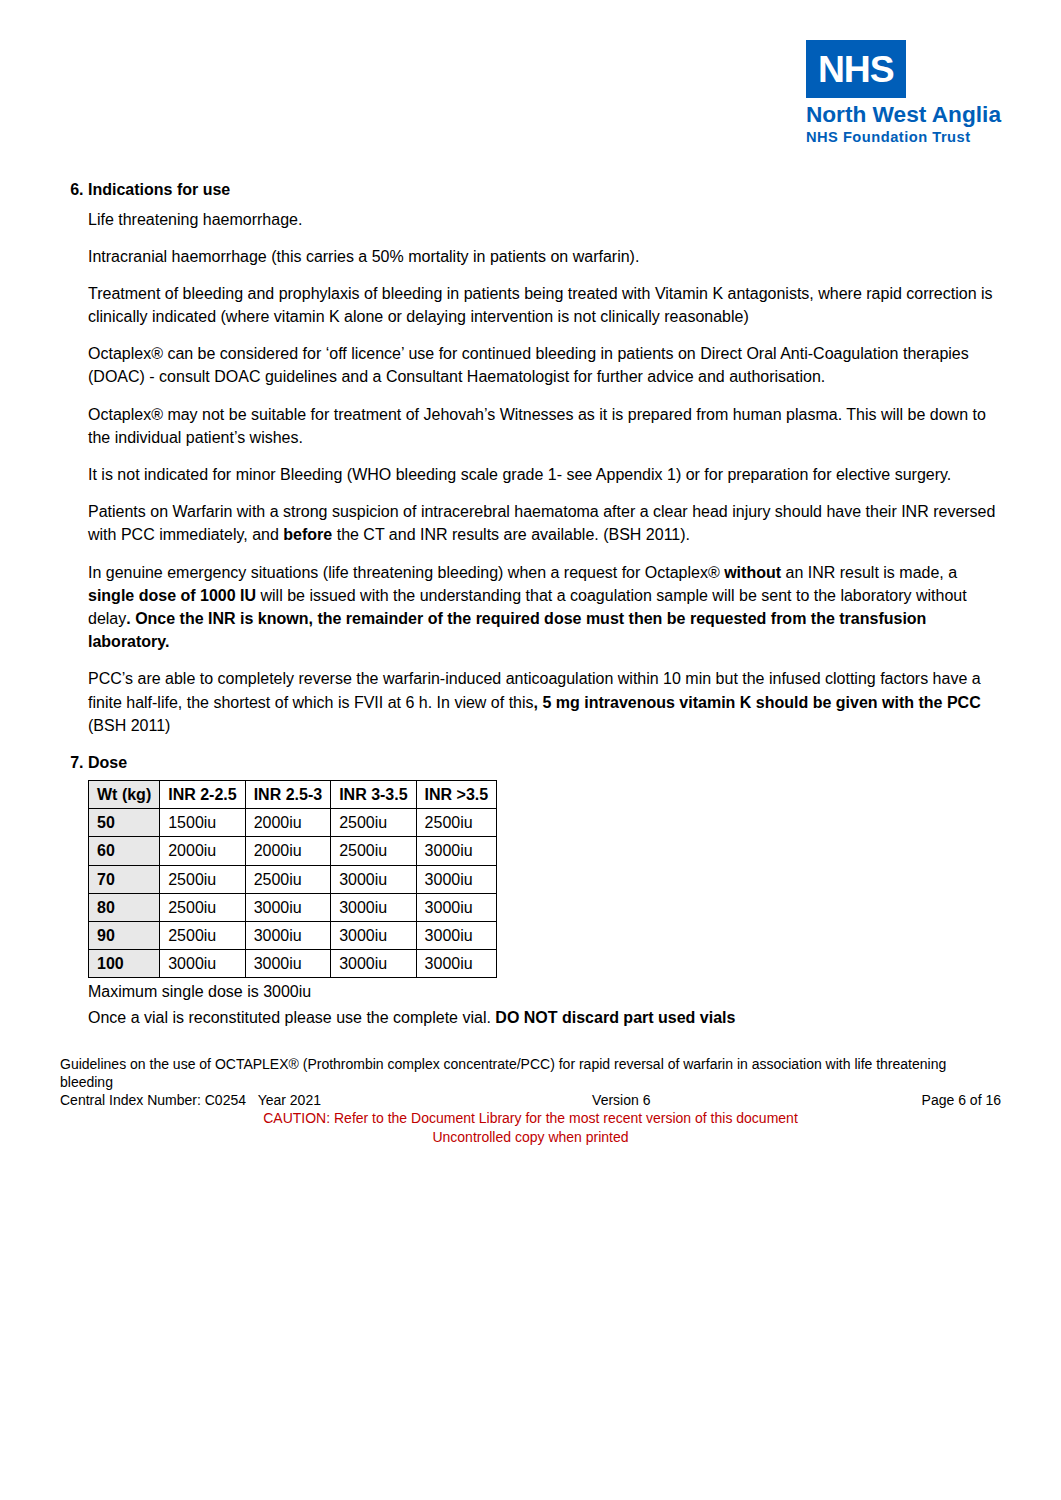NHS
North West Anglia
NHS Foundation Trust
Indications for use
Life threatening haemorrhage.
Intracranial haemorrhage (this carries a 50% mortality in patients on warfarin).
Treatment of bleeding and prophylaxis of bleeding in patients being treated with Vitamin K antagonists, where rapid correction is clinically indicated (where vitamin K alone or delaying intervention is not clinically reasonable)
Octaplex® can be considered for ‘off licence’ use for continued bleeding in patients on Direct Oral Anti-Coagulation therapies (DOAC) - consult DOAC guidelines and a Consultant Haematologist for further advice and authorisation.
Octaplex® may not be suitable for treatment of Jehovah’s Witnesses as it is prepared from human plasma. This will be down to the individual patient’s wishes.
It is not indicated for minor Bleeding (WHO bleeding scale grade 1- see Appendix 1) or for preparation for elective surgery.
Patients on Warfarin with a strong suspicion of intracerebral haematoma after a clear head injury should have their INR reversed with PCC immediately, and before the CT and INR results are available. (BSH 2011).
In genuine emergency situations (life threatening bleeding) when a request for Octaplex® without an INR result is made, a single dose of 1000 IU will be issued with the understanding that a coagulation sample will be sent to the laboratory without delay. Once the INR is known, the remainder of the required dose must then be requested from the transfusion laboratory.
PCC’s are able to completely reverse the warfarin-induced anticoagulation within 10 min but the infused clotting factors have a finite half-life, the shortest of which is FVII at 6 h. In view of this, 5 mg intravenous vitamin K should be given with the PCC (BSH 2011)
Dose
| Wt (kg) | INR 2-2.5 | INR 2.5-3 | INR 3-3.5 | INR >3.5 |
| --- | --- | --- | --- | --- |
| 50 | 1500iu | 2000iu | 2500iu | 2500iu |
| 60 | 2000iu | 2000iu | 2500iu | 3000iu |
| 70 | 2500iu | 2500iu | 3000iu | 3000iu |
| 80 | 2500iu | 3000iu | 3000iu | 3000iu |
| 90 | 2500iu | 3000iu | 3000iu | 3000iu |
| 100 | 3000iu | 3000iu | 3000iu | 3000iu |
Maximum single dose is 3000iu
Once a vial is reconstituted please use the complete vial. DO NOT discard part used vials
Guidelines on the use of OCTAPLEX® (Prothrombin complex concentrate/PCC) for rapid reversal of warfarin in association with life threatening bleeding
Central Index Number: C0254 Year 2021 Version 6 Page 6 of 16
CAUTION: Refer to the Document Library for the most recent version of this document
Uncontrolled copy when printed